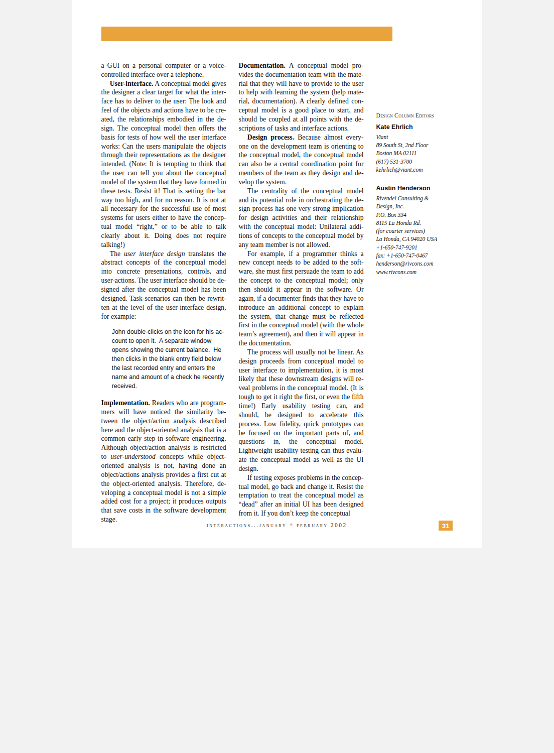a GUI on a personal computer or a voice-controlled interface over a telephone.
User-interface. A conceptual model gives the designer a clear target for what the interface has to deliver to the user: The look and feel of the objects and actions have to be created, the relationships embodied in the design. The conceptual model then offers the basis for tests of how well the user interface works: Can the users manipulate the objects through their representations as the designer intended. (Note: It is tempting to think that the user can tell you about the conceptual model of the system that they have formed in these tests. Resist it! That is setting the bar way too high, and for no reason. It is not at all necessary for the successful use of most systems for users either to have the conceptual model “right,” or to be able to talk clearly about it. Doing does not require talking!)
The user interface design translates the abstract concepts of the conceptual model into concrete presentations, controls, and user-actions. The user interface should be designed after the conceptual model has been designed. Task-scenarios can then be rewritten at the level of the user-interface design, for example:
John double-clicks on the icon for his account to open it. A separate window opens showing the current balance. He then clicks in the blank entry field below the last recorded entry and enters the name and amount of a check he recently received.
Implementation. Readers who are programmers will have noticed the similarity between the object/action analysis described here and the object-oriented analysis that is a common early step in software engineering. Although object/action analysis is restricted to user-understood concepts while object-oriented analysis is not, having done an object/actions analysis provides a first cut at the object-oriented analysis. Therefore, developing a conceptual model is not a simple added cost for a project; it produces outputs that save costs in the software development stage.
Documentation. A conceptual model provides the documentation team with the material that they will have to provide to the user to help with learning the system (help material, documentation). A clearly defined conceptual model is a good place to start, and should be coupled at all points with the descriptions of tasks and interface actions.
Design process. Because almost everyone on the development team is orienting to the conceptual model, the conceptual model can also be a central coordination point for members of the team as they design and develop the system.
The centrality of the conceptual model and its potential role in orchestrating the design process has one very strong implication for design activities and their relationship with the conceptual model: Unilateral additions of concepts to the conceptual model by any team member is not allowed.
For example, if a programmer thinks a new concept needs to be added to the software, she must first persuade the team to add the concept to the conceptual model; only then should it appear in the software. Or again, if a documenter finds that they have to introduce an additional concept to explain the system, that change must be reflected first in the conceptual model (with the whole team’s agreement), and then it will appear in the documentation.
The process will usually not be linear. As design proceeds from conceptual model to user interface to implementation, it is most likely that these downstream designs will reveal problems in the conceptual model. (It is tough to get it right the first, or even the fifth time!) Early usability testing can, and should, be designed to accelerate this process. Low fidelity, quick prototypes can be focused on the important parts of, and questions in, the conceptual model. Lightweight usability testing can thus evaluate the conceptual model as well as the UI design.
If testing exposes problems in the conceptual model, go back and change it. Resist the temptation to treat the conceptual model as “dead” after an initial UI has been designed from it. If you don’t keep the conceptual
Design Column Editors
Kate Ehrlich
Viant
89 South St, 2nd Floor
Boston MA 02111
(617) 531-3700
kehrlich@viant.com
Austin Henderson
Rivendel Consulting &
Design, Inc.
P.O. Box 334
8115 La Honda Rd.
(for courier services)
La Honda, CA 94020 USA
+1-650-747-9201
fax: +1-650-747-0467
henderson@rivcons.com
www.rivcons.com
interactions...january + february 2002
31